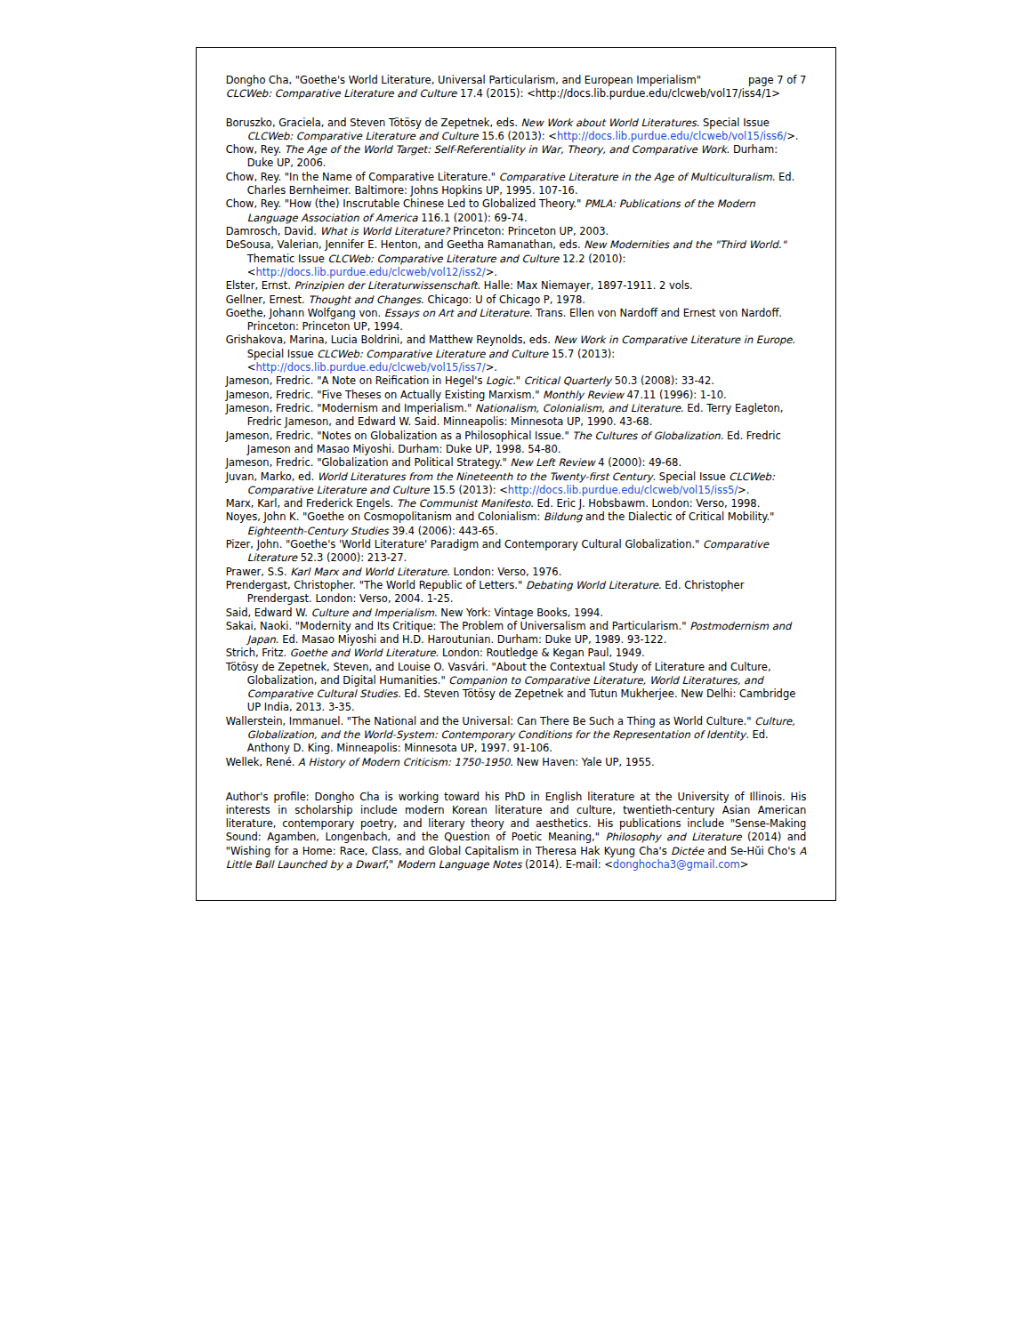Dongho Cha, "Goethe's World Literature, Universal Particularism, and European Imperialism" page 7 of 7
CLCWeb: Comparative Literature and Culture 17.4 (2015): <http://docs.lib.purdue.edu/clcweb/vol17/iss4/1>
Boruszko, Graciela, and Steven Tötösy de Zepetnek, eds. New Work about World Literatures. Special Issue CLCWeb: Comparative Literature and Culture 15.6 (2013): <http://docs.lib.purdue.edu/clcweb/vol15/iss6/>.
Chow, Rey. The Age of the World Target: Self-Referentiality in War, Theory, and Comparative Work. Durham: Duke UP, 2006.
Chow, Rey. "In the Name of Comparative Literature." Comparative Literature in the Age of Multiculturalism. Ed. Charles Bernheimer. Baltimore: Johns Hopkins UP, 1995. 107-16.
Chow, Rey. "How (the) Inscrutable Chinese Led to Globalized Theory." PMLA: Publications of the Modern Language Association of America 116.1 (2001): 69-74.
Damrosch, David. What is World Literature? Princeton: Princeton UP, 2003.
DeSousa, Valerian, Jennifer E. Henton, and Geetha Ramanathan, eds. New Modernities and the "Third World." Thematic Issue CLCWeb: Comparative Literature and Culture 12.2 (2010): <http://docs.lib.purdue.edu/clcweb/vol12/iss2/>.
Elster, Ernst. Prinzipien der Literaturwissenschaft. Halle: Max Niemayer, 1897-1911. 2 vols.
Gellner, Ernest. Thought and Changes. Chicago: U of Chicago P, 1978.
Goethe, Johann Wolfgang von. Essays on Art and Literature. Trans. Ellen von Nardoff and Ernest von Nardoff. Princeton: Princeton UP, 1994.
Grishakova, Marina, Lucia Boldrini, and Matthew Reynolds, eds. New Work in Comparative Literature in Europe. Special Issue CLCWeb: Comparative Literature and Culture 15.7 (2013): <http://docs.lib.purdue.edu/clcweb/vol15/iss7/>.
Jameson, Fredric. "A Note on Reification in Hegel's Logic." Critical Quarterly 50.3 (2008): 33-42.
Jameson, Fredric. "Five Theses on Actually Existing Marxism." Monthly Review 47.11 (1996): 1-10.
Jameson, Fredric. "Modernism and Imperialism." Nationalism, Colonialism, and Literature. Ed. Terry Eagleton, Fredric Jameson, and Edward W. Said. Minneapolis: Minnesota UP, 1990. 43-68.
Jameson, Fredric. "Notes on Globalization as a Philosophical Issue." The Cultures of Globalization. Ed. Fredric Jameson and Masao Miyoshi. Durham: Duke UP, 1998. 54-80.
Jameson, Fredric. "Globalization and Political Strategy." New Left Review 4 (2000): 49-68.
Juvan, Marko, ed. World Literatures from the Nineteenth to the Twenty-first Century. Special Issue CLCWeb: Comparative Literature and Culture 15.5 (2013): <http://docs.lib.purdue.edu/clcweb/vol15/iss5/>.
Marx, Karl, and Frederick Engels. The Communist Manifesto. Ed. Eric J. Hobsbawm. London: Verso, 1998.
Noyes, John K. "Goethe on Cosmopolitanism and Colonialism: Bildung and the Dialectic of Critical Mobility." Eighteenth-Century Studies 39.4 (2006): 443-65.
Pizer, John. "Goethe's 'World Literature' Paradigm and Contemporary Cultural Globalization." Comparative Literature 52.3 (2000): 213-27.
Prawer, S.S. Karl Marx and World Literature. London: Verso, 1976.
Prendergast, Christopher. "The World Republic of Letters." Debating World Literature. Ed. Christopher Prendergast. London: Verso, 2004. 1-25.
Said, Edward W. Culture and Imperialism. New York: Vintage Books, 1994.
Sakai, Naoki. "Modernity and Its Critique: The Problem of Universalism and Particularism." Postmodernism and Japan. Ed. Masao Miyoshi and H.D. Haroutunian. Durham: Duke UP, 1989. 93-122.
Strich, Fritz. Goethe and World Literature. London: Routledge & Kegan Paul, 1949.
Tötösy de Zepetnek, Steven, and Louise O. Vasvári. "About the Contextual Study of Literature and Culture, Globalization, and Digital Humanities." Companion to Comparative Literature, World Literatures, and Comparative Cultural Studies. Ed. Steven Tötösy de Zepetnek and Tutun Mukherjee. New Delhi: Cambridge UP India, 2013. 3-35.
Wallerstein, Immanuel. "The National and the Universal: Can There Be Such a Thing as World Culture." Culture, Globalization, and the World-System: Contemporary Conditions for the Representation of Identity. Ed. Anthony D. King. Minneapolis: Minnesota UP, 1997. 91-106.
Wellek, René. A History of Modern Criticism: 1750-1950. New Haven: Yale UP, 1955.
Author's profile: Dongho Cha is working toward his PhD in English literature at the University of Illinois. His interests in scholarship include modern Korean literature and culture, twentieth-century Asian American literature, contemporary poetry, and literary theory and aesthetics. His publications include "Sense-Making Sound: Agamben, Longenbach, and the Question of Poetic Meaning," Philosophy and Literature (2014) and "Wishing for a Home: Race, Class, and Global Capitalism in Theresa Hak Kyung Cha's Dictée and Se-Hŭi Cho's A Little Ball Launched by a Dwarf," Modern Language Notes (2014). E-mail: <donghocha3@gmail.com>